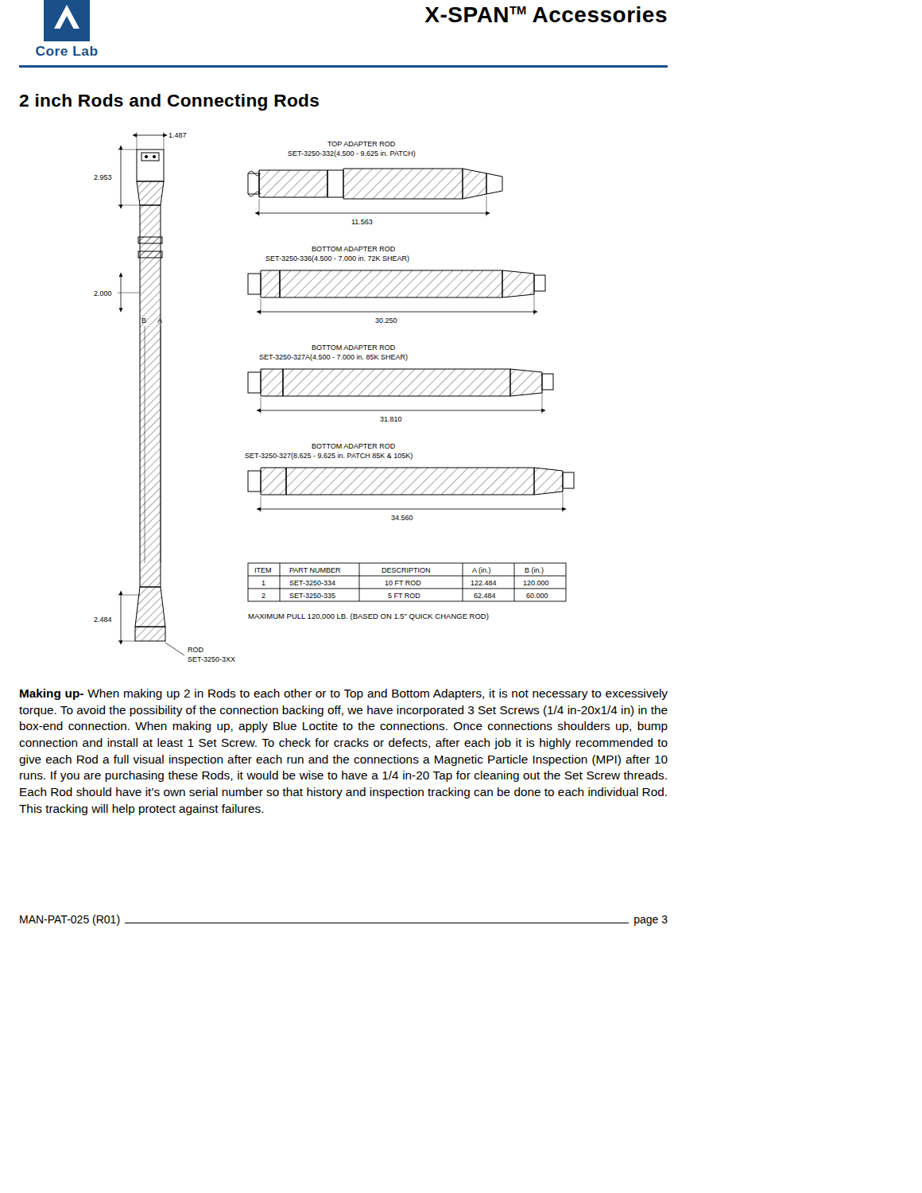Core Lab
X-SPANTM Accessories
2 inch Rods and Connecting Rods
1.487 2.953 2.000 A B 2.484 ROD SET-3250-3XX TOP ADAPTER ROD SET-3250-332(4.500 - 9.625 in. PATCH) 11.563 BOTTOM ADAPTER ROD SET-3250-336(4.500 - 7.000 in. 72K SHEAR) 30.250 BOTTOM ADAPTER ROD SET-3250-327A(4.500 - 7.000 in. 85K SHEAR) 31.810 BOTTOM ADAPTER ROD SET-3250-327(8.625 - 9.625 in. PATCH 85K & 105K) 34.560 ITEM PART NUMBER DESCRIPTION A (in.) B (in.) 1 SET-3250-334 10 FT ROD 122.484 120.000 2 SET-3250-335 5 FT ROD 62.484 60.000 MAXIMUM PULL 120,000 LB. (BASED ON 1.5" QUICK CHANGE ROD)
Making up- When making up 2 in Rods to each other or to Top and Bottom Adapters, it is not necessary to excessively torque. To avoid the possibility of the connection backing off, we have incorporated 3 Set Screws (1/4 in-20x1/4 in) in the box-end connection. When making up, apply Blue Loctite to the connections. Once connections shoulders up, bump connection and install at least 1 Set Screw. To check for cracks or defects, after each job it is highly recommended to give each Rod a full visual inspection after each run and the connections a Magnetic Particle Inspection (MPI) after 10 runs. If you are purchasing these Rods, it would be wise to have a 1/4 in-20 Tap for cleaning out the Set Screw threads. Each Rod should have it’s own serial number so that history and inspection tracking can be done to each individual Rod. This tracking will help protect against failures.
MAN-PAT-025 (R01) page 3